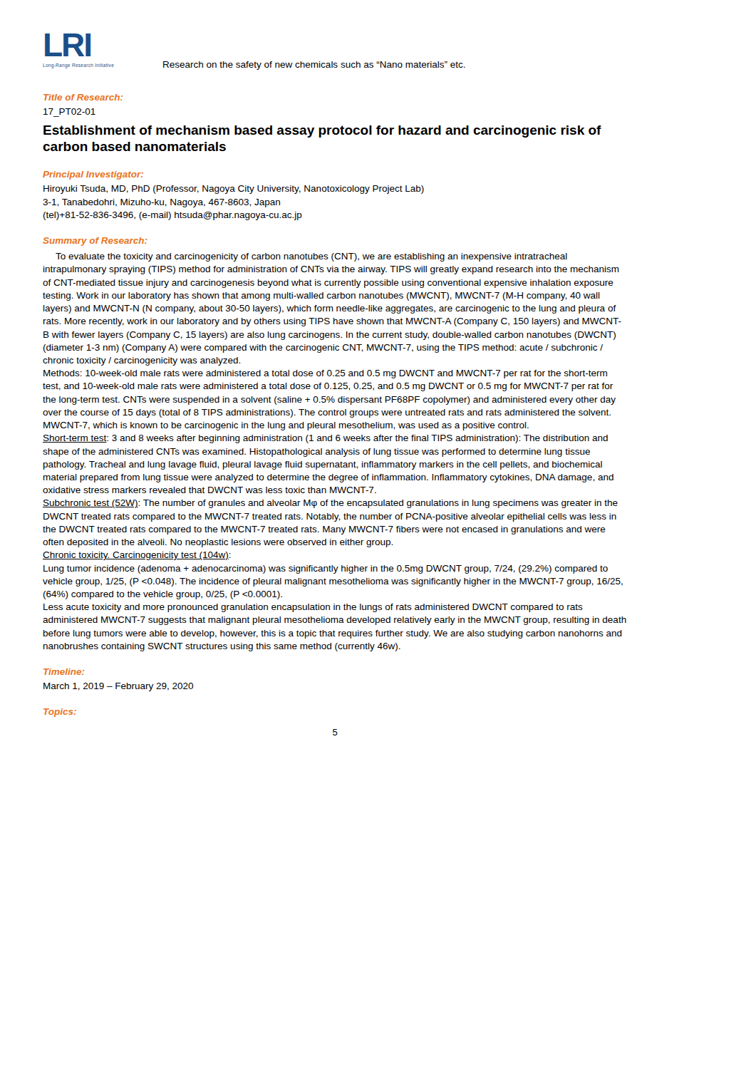LRI
Long-Range Research Initiative
Research on the safety of new chemicals such as “Nano materials” etc.
Title of Research:
17_PT02-01
Establishment of mechanism based assay protocol for hazard and carcinogenic risk of carbon based nanomaterials
Principal Investigator:
Hiroyuki Tsuda, MD, PhD (Professor, Nagoya City University, Nanotoxicology Project Lab)
3-1, Tanabedohri, Mizuho-ku, Nagoya, 467-8603, Japan
(tel)+81-52-836-3496, (e-mail) htsuda@phar.nagoya-cu.ac.jp
Summary of Research:
To evaluate the toxicity and carcinogenicity of carbon nanotubes (CNT), we are establishing an inexpensive intratracheal intrapulmonary spraying (TIPS) method for administration of CNTs via the airway. TIPS will greatly expand research into the mechanism of CNT-mediated tissue injury and carcinogenesis beyond what is currently possible using conventional expensive inhalation exposure testing. Work in our laboratory has shown that among multi-walled carbon nanotubes (MWCNT), MWCNT-7 (M-H company, 40 wall layers) and MWCNT-N (N company, about 30-50 layers), which form needle-like aggregates, are carcinogenic to the lung and pleura of rats. More recently, work in our laboratory and by others using TIPS have shown that MWCNT-A (Company C, 150 layers) and MWCNT-B with fewer layers (Company C, 15 layers) are also lung carcinogens. In the current study, double-walled carbon nanotubes (DWCNT) (diameter 1-3 nm) (Company A) were compared with the carcinogenic CNT, MWCNT-7, using the TIPS method: acute / subchronic / chronic toxicity / carcinogenicity was analyzed.
Methods: 10-week-old male rats were administered a total dose of 0.25 and 0.5 mg DWCNT and MWCNT-7 per rat for the short-term test, and 10-week-old male rats were administered a total dose of 0.125, 0.25, and 0.5 mg DWCNT or 0.5 mg for MWCNT-7 per rat for the long-term test. CNTs were suspended in a solvent (saline + 0.5% dispersant PF68PF copolymer) and administered every other day over the course of 15 days (total of 8 TIPS administrations). The control groups were untreated rats and rats administered the solvent. MWCNT-7, which is known to be carcinogenic in the lung and pleural mesothelium, was used as a positive control.
Short-term test: 3 and 8 weeks after beginning administration (1 and 6 weeks after the final TIPS administration): The distribution and shape of the administered CNTs was examined. Histopathological analysis of lung tissue was performed to determine lung tissue pathology. Tracheal and lung lavage fluid, pleural lavage fluid supernatant, inflammatory markers in the cell pellets, and biochemical material prepared from lung tissue were analyzed to determine the degree of inflammation. Inflammatory cytokines, DNA damage, and oxidative stress markers revealed that DWCNT was less toxic than MWCNT-7.
Subchronic test (52W): The number of granules and alveolar Mφ of the encapsulated granulations in lung specimens was greater in the DWCNT treated rats compared to the MWCNT-7 treated rats. Notably, the number of PCNA-positive alveolar epithelial cells was less in the DWCNT treated rats compared to the MWCNT-7 treated rats. Many MWCNT-7 fibers were not encased in granulations and were often deposited in the alveoli. No neoplastic lesions were observed in either group.
Chronic toxicity. Carcinogenicity test (104w):
Lung tumor incidence (adenoma + adenocarcinoma) was significantly higher in the 0.5mg DWCNT group, 7/24, (29.2%) compared to vehicle group, 1/25, (P <0.048). The incidence of pleural malignant mesothelioma was significantly higher in the MWCNT-7 group, 16/25, (64%) compared to the vehicle group, 0/25, (P <0.0001).
Less acute toxicity and more pronounced granulation encapsulation in the lungs of rats administered DWCNT compared to rats administered MWCNT-7 suggests that malignant pleural mesothelioma developed relatively early in the MWCNT group, resulting in death before lung tumors were able to develop, however, this is a topic that requires further study. We are also studying carbon nanohorns and nanobrushes containing SWCNT structures using this same method (currently 46w).
Timeline:
March 1, 2019 – February 29, 2020
Topics:
5